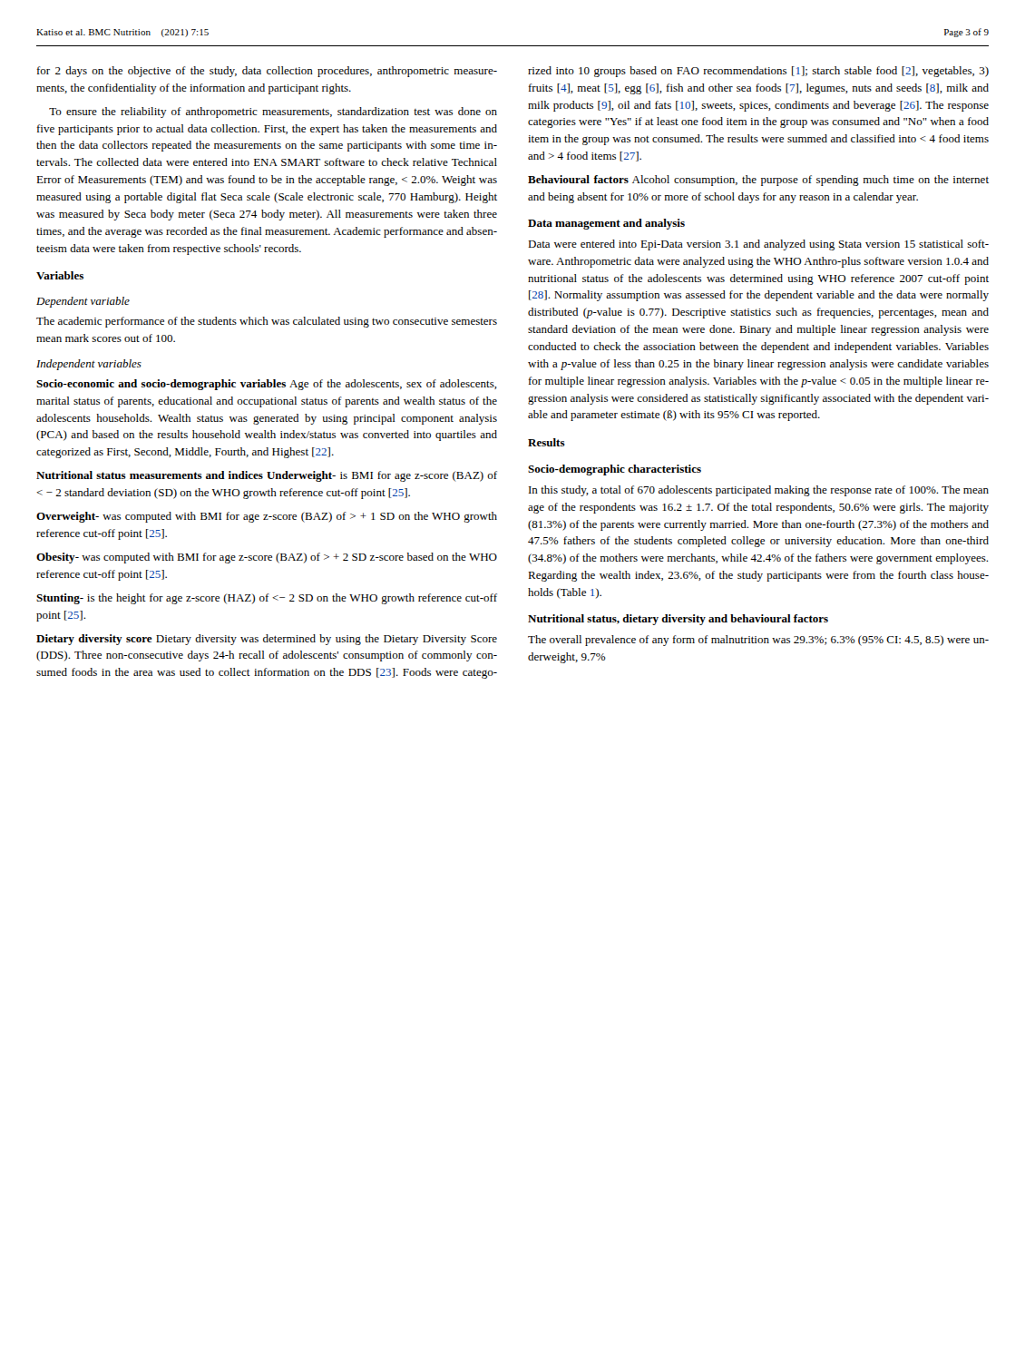Katiso et al. BMC Nutrition (2021) 7:15
Page 3 of 9
for 2 days on the objective of the study, data collection procedures, anthropometric measurements, the confidentiality of the information and participant rights.
To ensure the reliability of anthropometric measurements, standardization test was done on five participants prior to actual data collection. First, the expert has taken the measurements and then the data collectors repeated the measurements on the same participants with some time intervals. The collected data were entered into ENA SMART software to check relative Technical Error of Measurements (TEM) and was found to be in the acceptable range, < 2.0%. Weight was measured using a portable digital flat Seca scale (Scale electronic scale, 770 Hamburg). Height was measured by Seca body meter (Seca 274 body meter). All measurements were taken three times, and the average was recorded as the final measurement. Academic performance and absenteeism data were taken from respective schools' records.
Variables
Dependent variable
The academic performance of the students which was calculated using two consecutive semesters mean mark scores out of 100.
Independent variables
Socio-economic and socio-demographic variables Age of the adolescents, sex of adolescents, marital status of parents, educational and occupational status of parents and wealth status of the adolescents households. Wealth status was generated by using principal component analysis (PCA) and based on the results household wealth index/status was converted into quartiles and categorized as First, Second, Middle, Fourth, and Highest [22].
Nutritional status measurements and indices Underweight- is BMI for age z-score (BAZ) of < − 2 standard deviation (SD) on the WHO growth reference cut-off point [25].
Overweight- was computed with BMI for age z-score (BAZ) of > + 1 SD on the WHO growth reference cut-off point [25].
Obesity- was computed with BMI for age z-score (BAZ) of > + 2 SD z-score based on the WHO reference cut-off point [25].
Stunting- is the height for age z-score (HAZ) of <− 2 SD on the WHO growth reference cut-off point [25].
Dietary diversity score Dietary diversity was determined by using the Dietary Diversity Score (DDS). Three non-consecutive days 24-h recall of adolescents' consumption of commonly consumed foods in the area was used to collect information on the DDS [23]. Foods were categorized into 10 groups based on FAO recommendations [1]; starch stable food [2], vegetables, 3) fruits [4], meat [5], egg [6], fish and other sea foods [7], legumes, nuts and seeds [8], milk and milk products [9], oil and fats [10], sweets, spices, condiments and beverage [26]. The response categories were "Yes" if at least one food item in the group was consumed and "No" when a food item in the group was not consumed. The results were summed and classified into < 4 food items and > 4 food items [27].
Behavioural factors Alcohol consumption, the purpose of spending much time on the internet and being absent for 10% or more of school days for any reason in a calendar year.
Data management and analysis
Data were entered into Epi-Data version 3.1 and analyzed using Stata version 15 statistical software. Anthropometric data were analyzed using the WHO Anthro-plus software version 1.0.4 and nutritional status of the adolescents was determined using WHO reference 2007 cut-off point [28]. Normality assumption was assessed for the dependent variable and the data were normally distributed (p-value is 0.77). Descriptive statistics such as frequencies, percentages, mean and standard deviation of the mean were done. Binary and multiple linear regression analysis were conducted to check the association between the dependent and independent variables. Variables with a p-value of less than 0.25 in the binary linear regression analysis were candidate variables for multiple linear regression analysis. Variables with the p-value < 0.05 in the multiple linear regression analysis were considered as statistically significantly associated with the dependent variable and parameter estimate (ß) with its 95% CI was reported.
Results
Socio-demographic characteristics
In this study, a total of 670 adolescents participated making the response rate of 100%. The mean age of the respondents was 16.2 ± 1.7. Of the total respondents, 50.6% were girls. The majority (81.3%) of the parents were currently married. More than one-fourth (27.3%) of the mothers and 47.5% fathers of the students completed college or university education. More than one-third (34.8%) of the mothers were merchants, while 42.4% of the fathers were government employees. Regarding the wealth index, 23.6%, of the study participants were from the fourth class households (Table 1).
Nutritional status, dietary diversity and behavioural factors
The overall prevalence of any form of malnutrition was 29.3%; 6.3% (95% CI: 4.5, 8.5) were underweight, 9.7%